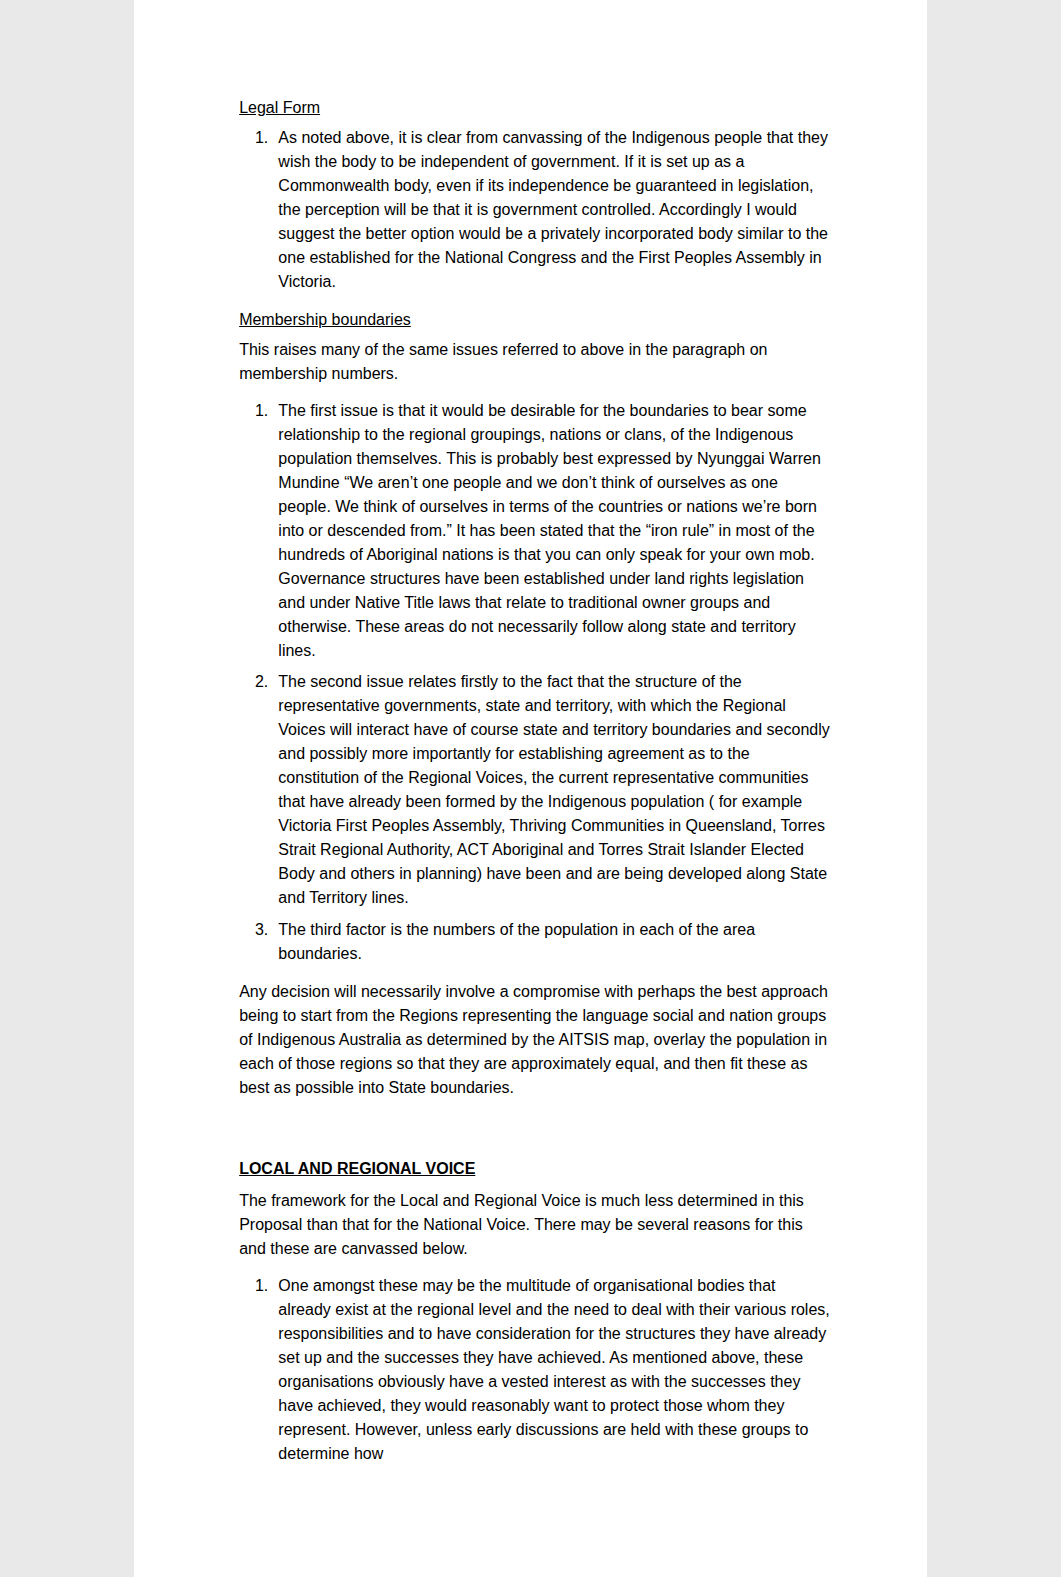Legal Form
As noted above, it is clear from canvassing of the Indigenous people that they wish the body to be independent of government. If it is set up as a Commonwealth body, even if its independence be guaranteed in legislation, the perception will be that it is government controlled. Accordingly I would suggest the better option would be a privately incorporated body similar to the one established for the National Congress and the First Peoples Assembly in Victoria.
Membership boundaries
This raises many of the same issues referred to above in the paragraph on membership numbers.
The first issue is that it would be desirable for the boundaries to bear some relationship to the regional groupings, nations or clans, of the Indigenous population themselves. This is probably best expressed by Nyunggai Warren Mundine “We aren’t one people and we don’t think of ourselves as one people. We think of ourselves in terms of the countries or nations we’re born into or descended from.” It has been stated that the “iron rule” in most of the hundreds of Aboriginal nations is that you can only speak for your own mob. Governance structures have been established under land rights legislation and under Native Title laws that relate to traditional owner groups and otherwise. These areas do not necessarily follow along state and territory lines.
The second issue relates firstly to the fact that the structure of the representative governments, state and territory, with which the Regional Voices will interact have of course state and territory boundaries and secondly and possibly more importantly for establishing agreement as to the constitution of the Regional Voices, the current representative communities that have already been formed by the Indigenous population ( for example Victoria First Peoples Assembly, Thriving Communities in Queensland, Torres Strait Regional Authority, ACT Aboriginal and Torres Strait Islander Elected Body and others in planning) have been and are being developed along State and Territory lines.
The third factor is the numbers of the population in each of the area boundaries.
Any decision will necessarily involve a compromise with perhaps the best approach being to start from the Regions representing the language social and nation groups of Indigenous Australia as determined by the AITSIS map, overlay the population in each of those regions so that they are approximately equal, and then fit these as best as possible into State boundaries.
LOCAL AND REGIONAL VOICE
The framework for the Local and Regional Voice is much less determined in this Proposal than that for the National Voice. There may be several reasons for this and these are canvassed below.
One amongst these may be the multitude of organisational bodies that already exist at the regional level and the need to deal with their various roles, responsibilities and to have consideration for the structures they have already set up and the successes they have achieved. As mentioned above, these organisations obviously have a vested interest as with the successes they have achieved, they would reasonably want to protect those whom they represent. However, unless early discussions are held with these groups to determine how